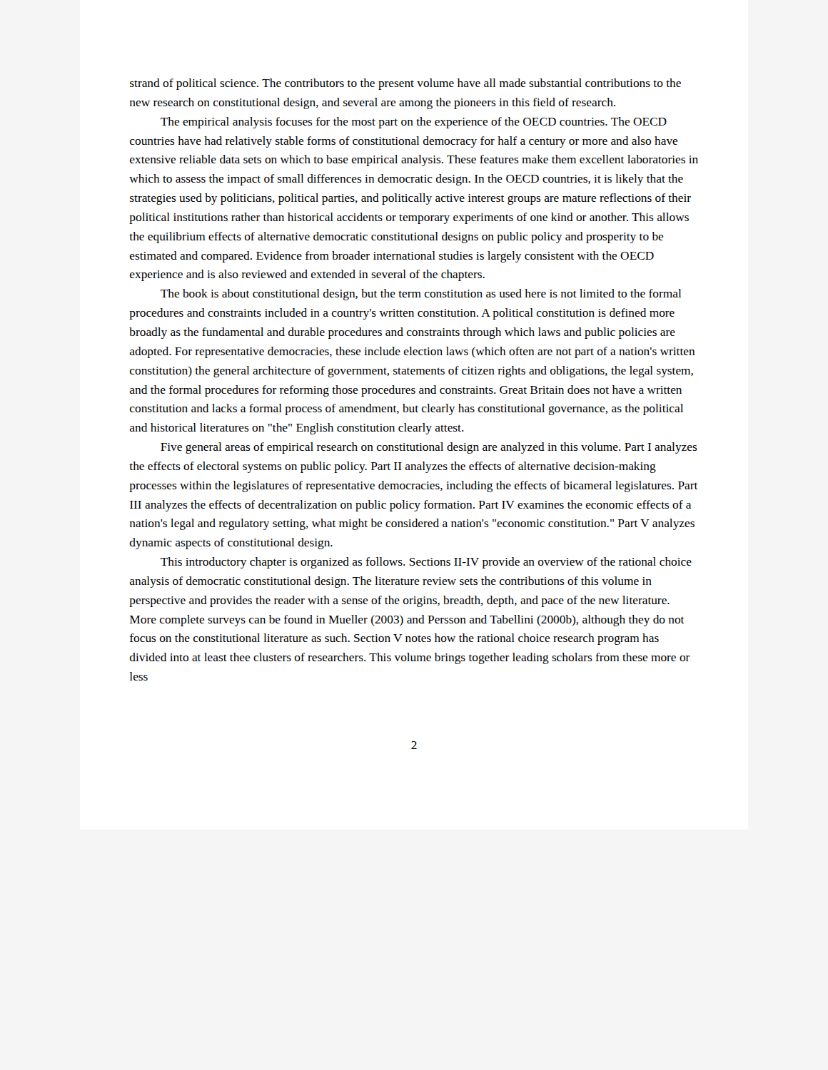strand of political science. The contributors to the present volume have all made substantial contributions to the new research on constitutional design, and several are among the pioneers in this field of research.
The empirical analysis focuses for the most part on the experience of the OECD countries. The OECD countries have had relatively stable forms of constitutional democracy for half a century or more and also have extensive reliable data sets on which to base empirical analysis. These features make them excellent laboratories in which to assess the impact of small differences in democratic design. In the OECD countries, it is likely that the strategies used by politicians, political parties, and politically active interest groups are mature reflections of their political institutions rather than historical accidents or temporary experiments of one kind or another. This allows the equilibrium effects of alternative democratic constitutional designs on public policy and prosperity to be estimated and compared. Evidence from broader international studies is largely consistent with the OECD experience and is also reviewed and extended in several of the chapters.
The book is about constitutional design, but the term constitution as used here is not limited to the formal procedures and constraints included in a country's written constitution. A political constitution is defined more broadly as the fundamental and durable procedures and constraints through which laws and public policies are adopted. For representative democracies, these include election laws (which often are not part of a nation's written constitution) the general architecture of government, statements of citizen rights and obligations, the legal system, and the formal procedures for reforming those procedures and constraints. Great Britain does not have a written constitution and lacks a formal process of amendment, but clearly has constitutional governance, as the political and historical literatures on "the" English constitution clearly attest.
Five general areas of empirical research on constitutional design are analyzed in this volume. Part I analyzes the effects of electoral systems on public policy. Part II analyzes the effects of alternative decision-making processes within the legislatures of representative democracies, including the effects of bicameral legislatures. Part III analyzes the effects of decentralization on public policy formation. Part IV examines the economic effects of a nation's legal and regulatory setting, what might be considered a nation's "economic constitution." Part V analyzes dynamic aspects of constitutional design.
This introductory chapter is organized as follows. Sections II-IV provide an overview of the rational choice analysis of democratic constitutional design. The literature review sets the contributions of this volume in perspective and provides the reader with a sense of the origins, breadth, depth, and pace of the new literature. More complete surveys can be found in Mueller (2003) and Persson and Tabellini (2000b), although they do not focus on the constitutional literature as such. Section V notes how the rational choice research program has divided into at least thee clusters of researchers. This volume brings together leading scholars from these more or less
2